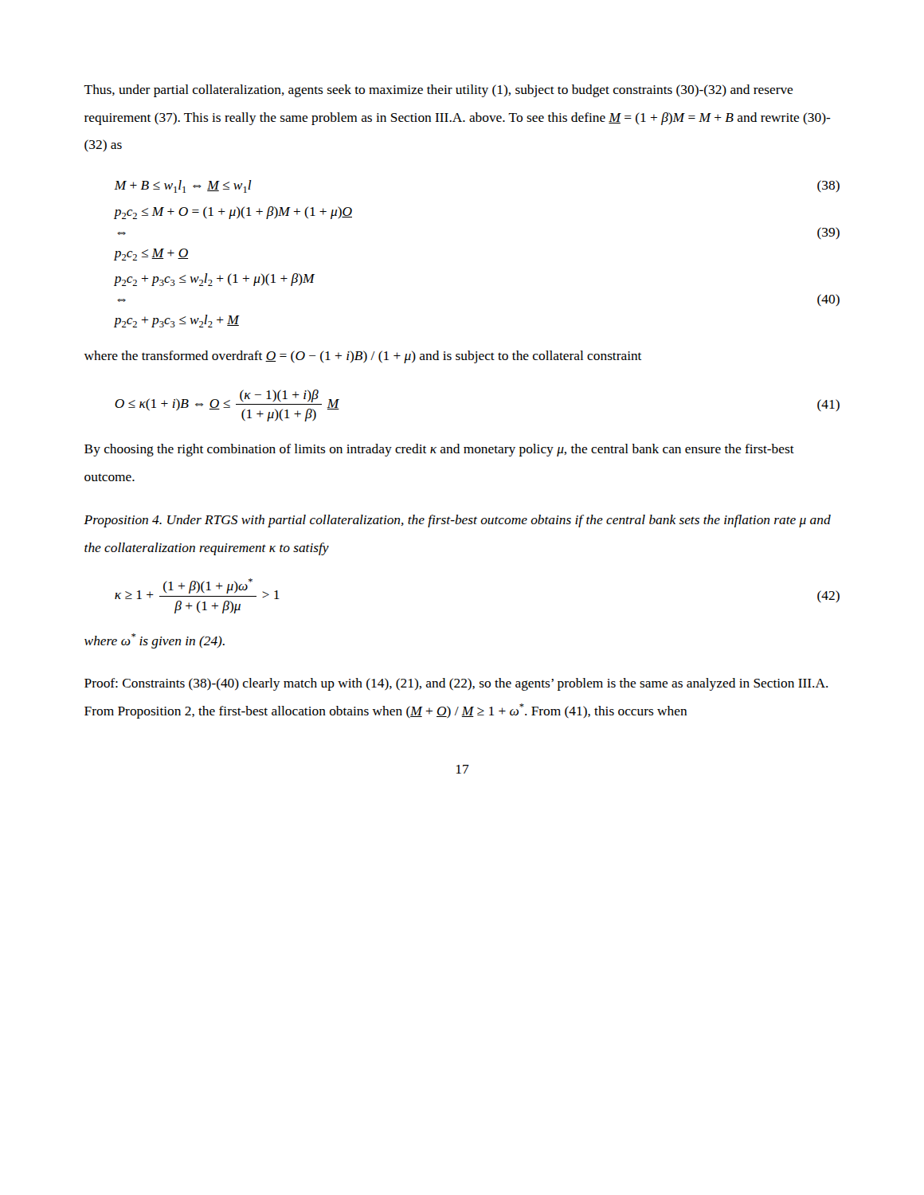Thus, under partial collateralization, agents seek to maximize their utility (1), subject to budget constraints (30)-(32) and reserve requirement (37). This is really the same problem as in Section III.A. above. To see this define M = (1 + β)M = M + B and rewrite (30)-(32) as
M + B ≤ w1l1 ⇔ M ≤ w1l (38)
p2c2 ≤ M + O = (1 + μ)(1 + β)M + (1 + μ)O
⇔
p2c2 ≤ M + O
(39)
p2c2 + p3c3 ≤ w2l2 + (1 + μ)(1 + β)M
⇔
p2c2 + p3c3 ≤ w2l2 + M
(40)
where the transformed overdraft O = (O − (1 + i)B) / (1 + μ) and is subject to the collateral constraint
O ≤ κ(1 + i)B ⇔ O ≤ (κ − 1)(1 + i)β (1 + μ)(1 + β) M (41)
By choosing the right combination of limits on intraday credit κ and monetary policy μ, the central bank can ensure the first-best outcome.
Proposition 4. Under RTGS with partial collateralization, the first-best outcome obtains if the central bank sets the inflation rate μ and the collateralization requirement κ to satisfy
κ ≥ 1 + (1 + β)(1 + μ)ω* β + (1 + β)μ > 1 (42)
where ω* is given in (24).
Proof: Constraints (38)-(40) clearly match up with (14), (21), and (22), so the agents’ problem is the same as analyzed in Section III.A. From Proposition 2, the first-best allocation obtains when (M + O) / M ≥ 1 + ω*. From (41), this occurs when
17